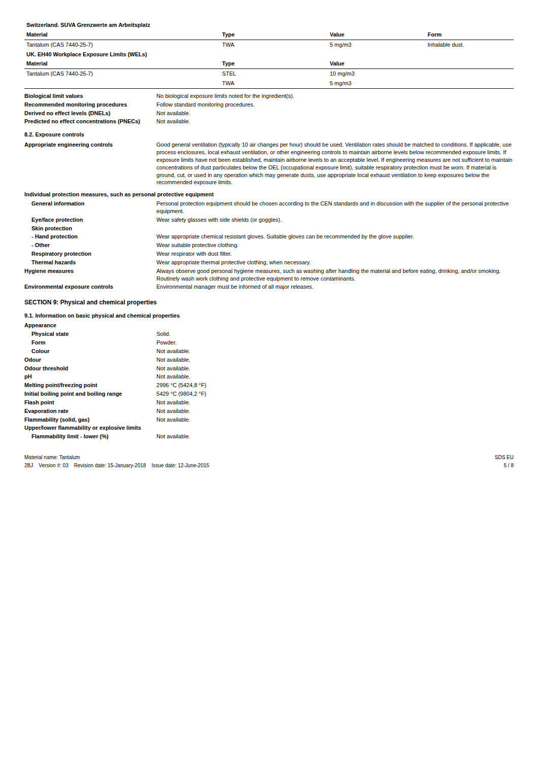| Switzerland. SUVA Grenzwerte am Arbeitsplatz | | | |
| Material | Type | Value | Form |
| Tantalum (CAS 7440-25-7) | TWA | 5 mg/m3 | Inhalable dust. |
| UK. EH40 Workplace Exposure Limits (WELs) | | | |
| Material | Type | Value | |
| Tantalum (CAS 7440-25-7) | STEL | 10 mg/m3 | |
| | TWA | 5 mg/m3 | |
| Biological limit values | No biological exposure limits noted for the ingredient(s). |
| Recommended monitoring procedures | Follow standard monitoring procedures. |
| Derived no effect levels (DNELs) | Not available. |
| Predicted no effect concentrations (PNECs) | Not available. |
8.2. Exposure controls
| Appropriate engineering controls | Good general ventilation (typically 10 air changes per hour) should be used. Ventilation rates should be matched to conditions. If applicable, use process enclosures, local exhaust ventilation, or other engineering controls to maintain airborne levels below recommended exposure limits. If exposure limits have not been established, maintain airborne levels to an acceptable level. If engineering measures are not sufficient to maintain concentrations of dust particulates below the OEL (occupational exposure limit), suitable respiratory protection must be worn. If material is ground, cut, or used in any operation which may generate dusts, use appropriate local exhaust ventilation to keep exposures below the recommended exposure limits. |
Individual protection measures, such as personal protective equipment
| General information | Personal protection equipment should be chosen according to the CEN standards and in discussion with the supplier of the personal protective equipment. |
| Eye/face protection | Wear safety glasses with side shields (or goggles). |
| Skin protection |
| - Hand protection | Wear appropriate chemical resistant gloves. Suitable gloves can be recommended by the glove supplier. |
| - Other | Wear suitable protective clothing. |
| Respiratory protection | Wear respirator with dust filter. |
| Thermal hazards | Wear appropriate thermal protective clothing, when necessary. |
| Hygiene measures | Always observe good personal hygiene measures, such as washing after handling the material and before eating, drinking, and/or smoking. Routinely wash work clothing and protective equipment to remove contaminants. |
| Environmental exposure controls | Environmental manager must be informed of all major releases. |
SECTION 9: Physical and chemical properties
9.1. Information on basic physical and chemical properties
| Appearance | |
| Physical state | Solid. |
| Form | Powder. |
| Colour | Not available. |
| Odour | Not available. |
| Odour threshold | Not available. |
| pH | Not available. |
| Melting point/freezing point | 2996 °C (5424,8 °F) |
| Initial boiling point and boiling range | 5429 °C (9804,2 °F) |
| Flash point | Not available. |
| Evaporation rate | Not available. |
| Flammability (solid, gas) | Not available. |
| Upper/lower flammability or explosive limits |
| Flammability limit - lower (%) | Not available. |
Material name: Tantalum
SDS EU
2BJ Version #: 03 Revision date: 15-January-2018 Issue date: 12-June-2015 5 / 8